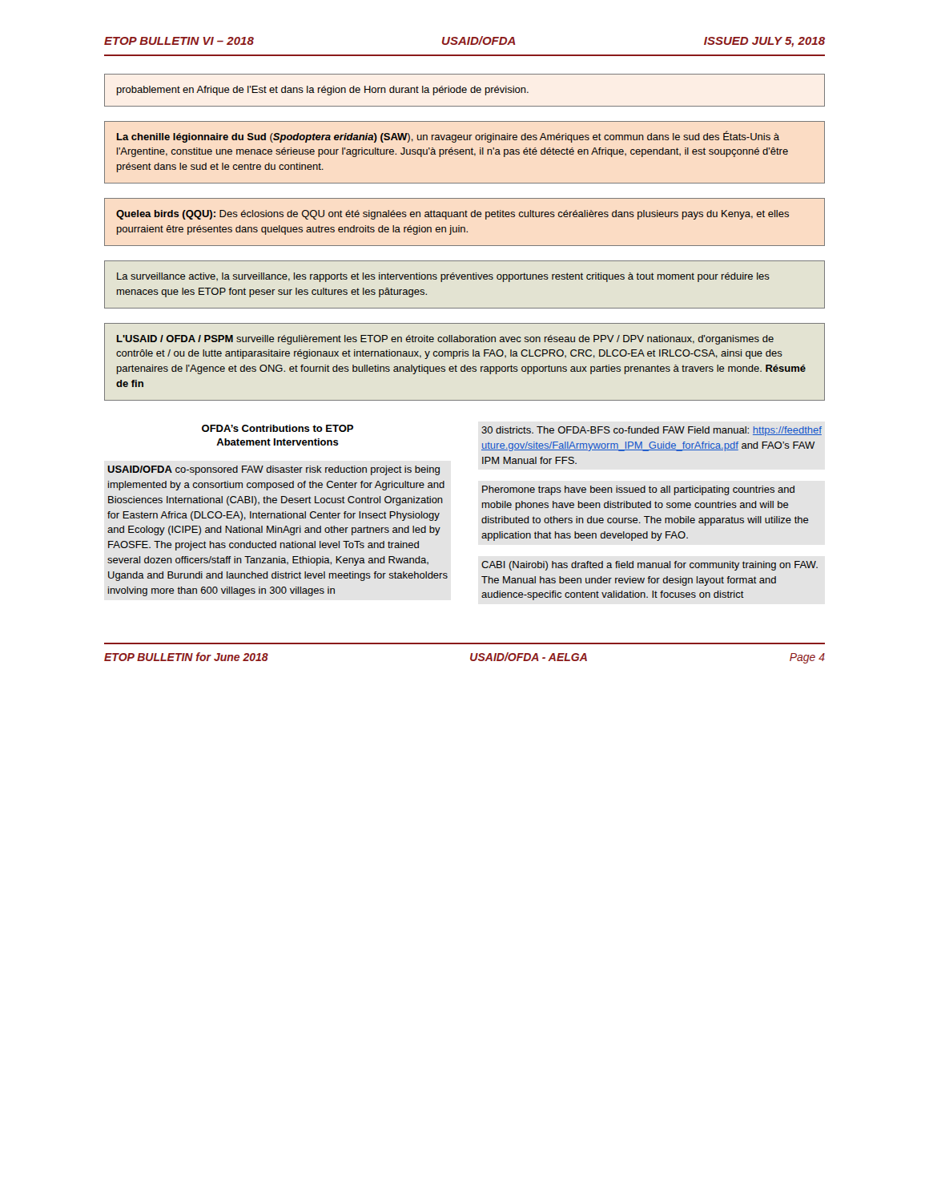ETOP BULLETIN VI – 2018 USAID/OFDA ISSUED JULY 5, 2018
probablement en Afrique de l'Est et dans la région de Horn durant la période de prévision.
La chenille légionnaire du Sud (Spodoptera eridania) (SAW), un ravageur originaire des Amériques et commun dans le sud des États-Unis à l'Argentine, constitue une menace sérieuse pour l'agriculture. Jusqu'à présent, il n'a pas été détecté en Afrique, cependant, il est soupçonné d'être présent dans le sud et le centre du continent.
Quelea birds (QQU): Des éclosions de QQU ont été signalées en attaquant de petites cultures céréalières dans plusieurs pays du Kenya, et elles pourraient être présentes dans quelques autres endroits de la région en juin.
La surveillance active, la surveillance, les rapports et les interventions préventives opportunes restent critiques à tout moment pour réduire les menaces que les ETOP font peser sur les cultures et les pâturages.
L'USAID / OFDA / PSPM surveille régulièrement les ETOP en étroite collaboration avec son réseau de PPV / DPV nationaux, d'organismes de contrôle et / ou de lutte antiparasitaire régionaux et internationaux, y compris la FAO, la CLCPRO, CRC, DLCO-EA et IRLCO-CSA, ainsi que des partenaires de l'Agence et des ONG. et fournit des bulletins analytiques et des rapports opportuns aux parties prenantes à travers le monde. Résumé de fin
OFDA’s Contributions to ETOP
Abatement Interventions
USAID/OFDA co-sponsored FAW disaster risk reduction project is being implemented by a consortium composed of the Center for Agriculture and Biosciences International (CABI), the Desert Locust Control Organization for Eastern Africa (DLCO-EA), International Center for Insect Physiology and Ecology (ICIPE) and National MinAgri and other partners and led by FAOSFE. The project has conducted national level ToTs and trained several dozen officers/staff in Tanzania, Ethiopia, Kenya and Rwanda, Uganda and Burundi and launched district level meetings for stakeholders involving more than 600 villages in 300 villages in
30 districts. The OFDA-BFS co-funded FAW Field manual: https://feedthefuture.gov/sites/FallArmyworm_IPM_Guide_forAfrica.pdf and FAO’s FAW IPM Manual for FFS.
Pheromone traps have been issued to all participating countries and mobile phones have been distributed to some countries and will be distributed to others in due course. The mobile apparatus will utilize the application that has been developed by FAO.
CABI (Nairobi) has drafted a field manual for community training on FAW. The Manual has been under review for design layout format and audience-specific content validation. It focuses on district
ETOP BULLETIN for June 2018 USAID/OFDA - AELGA Page 4